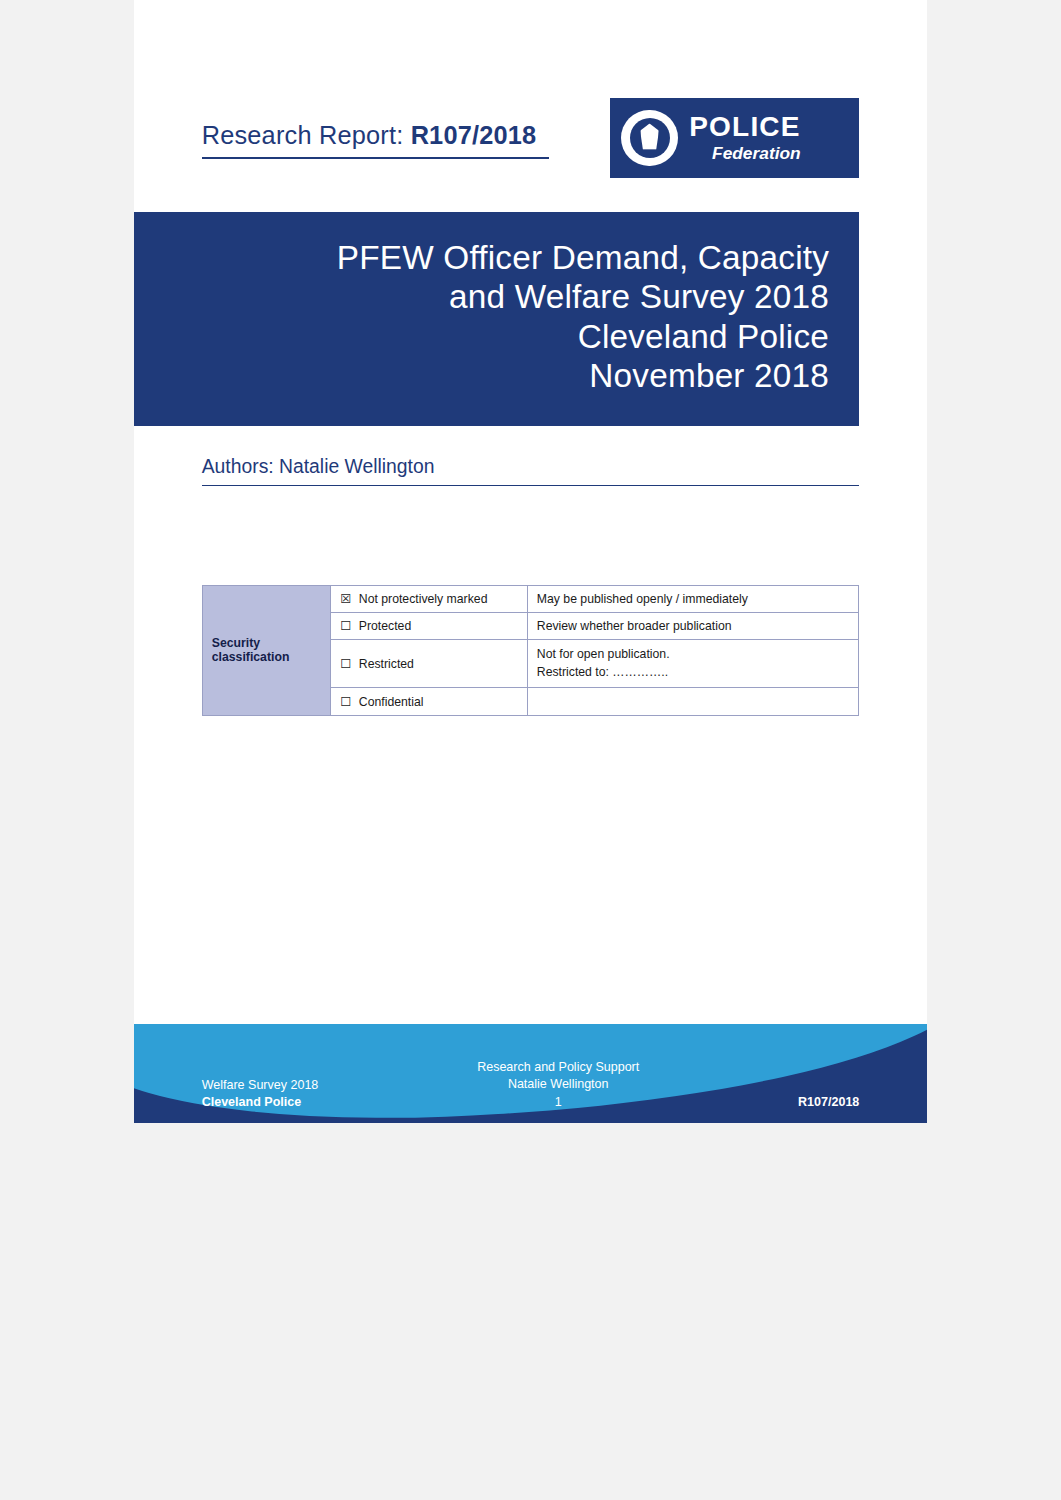Research Report: R107/2018
POLICE Federation
PFEW Officer Demand, Capacity
and Welfare Survey 2018
Cleveland Police
November 2018
Authors: Natalie Wellington
| Security classification | ☒ Not protectively marked | May be published openly / immediately |
| ☐ Protected | Review whether broader publication |
| ☐ Restricted | Not for open publication. Restricted to: ………….. |
| ☐ Confidential | |
Welfare Survey 2018
Cleveland Police
Research and Policy Support
Natalie Wellington 1
R107/2018